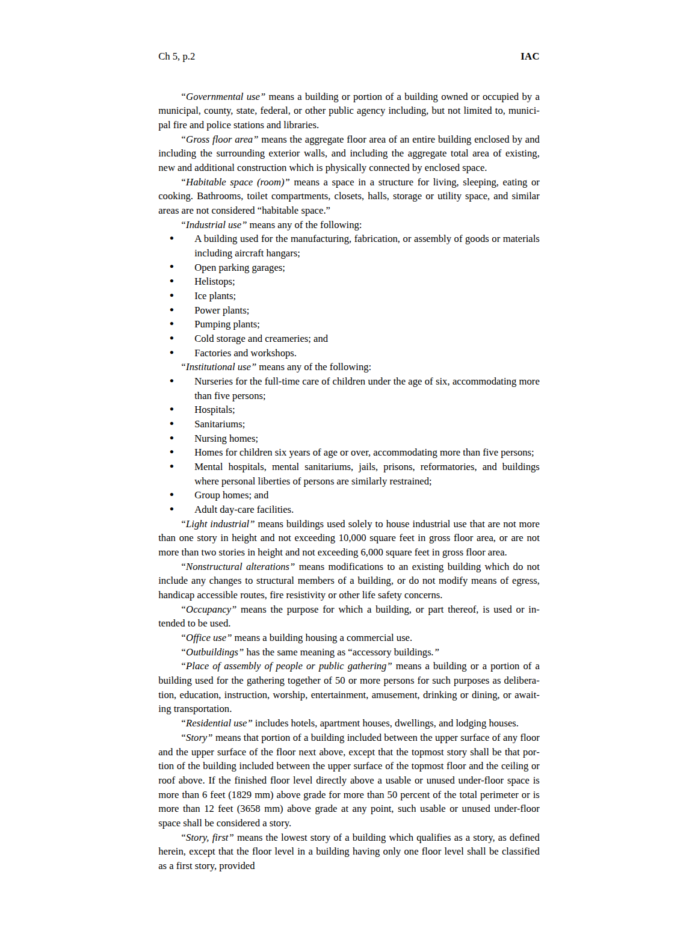Ch 5, p.2
IAC
“Governmental use” means a building or portion of a building owned or occupied by a municipal, county, state, federal, or other public agency including, but not limited to, municipal fire and police stations and libraries.
“Gross floor area” means the aggregate floor area of an entire building enclosed by and including the surrounding exterior walls, and including the aggregate total area of existing, new and additional construction which is physically connected by enclosed space.
“Habitable space (room)” means a space in a structure for living, sleeping, eating or cooking. Bathrooms, toilet compartments, closets, halls, storage or utility space, and similar areas are not considered “habitable space.”
“Industrial use” means any of the following:
A building used for the manufacturing, fabrication, or assembly of goods or materials including aircraft hangars;
Open parking garages;
Helistops;
Ice plants;
Power plants;
Pumping plants;
Cold storage and creameries; and
Factories and workshops.
“Institutional use” means any of the following:
Nurseries for the full-time care of children under the age of six, accommodating more than five persons;
Hospitals;
Sanitariums;
Nursing homes;
Homes for children six years of age or over, accommodating more than five persons;
Mental hospitals, mental sanitariums, jails, prisons, reformatories, and buildings where personal liberties of persons are similarly restrained;
Group homes; and
Adult day-care facilities.
“Light industrial” means buildings used solely to house industrial use that are not more than one story in height and not exceeding 10,000 square feet in gross floor area, or are not more than two stories in height and not exceeding 6,000 square feet in gross floor area.
“Nonstructural alterations” means modifications to an existing building which do not include any changes to structural members of a building, or do not modify means of egress, handicap accessible routes, fire resistivity or other life safety concerns.
“Occupancy” means the purpose for which a building, or part thereof, is used or intended to be used.
“Office use” means a building housing a commercial use.
“Outbuildings” has the same meaning as “accessory buildings.”
“Place of assembly of people or public gathering” means a building or a portion of a building used for the gathering together of 50 or more persons for such purposes as deliberation, education, instruction, worship, entertainment, amusement, drinking or dining, or awaiting transportation.
“Residential use” includes hotels, apartment houses, dwellings, and lodging houses.
“Story” means that portion of a building included between the upper surface of any floor and the upper surface of the floor next above, except that the topmost story shall be that portion of the building included between the upper surface of the topmost floor and the ceiling or roof above. If the finished floor level directly above a usable or unused under-floor space is more than 6 feet (1829 mm) above grade for more than 50 percent of the total perimeter or is more than 12 feet (3658 mm) above grade at any point, such usable or unused under-floor space shall be considered a story.
“Story, first” means the lowest story of a building which qualifies as a story, as defined herein, except that the floor level in a building having only one floor level shall be classified as a first story, provided